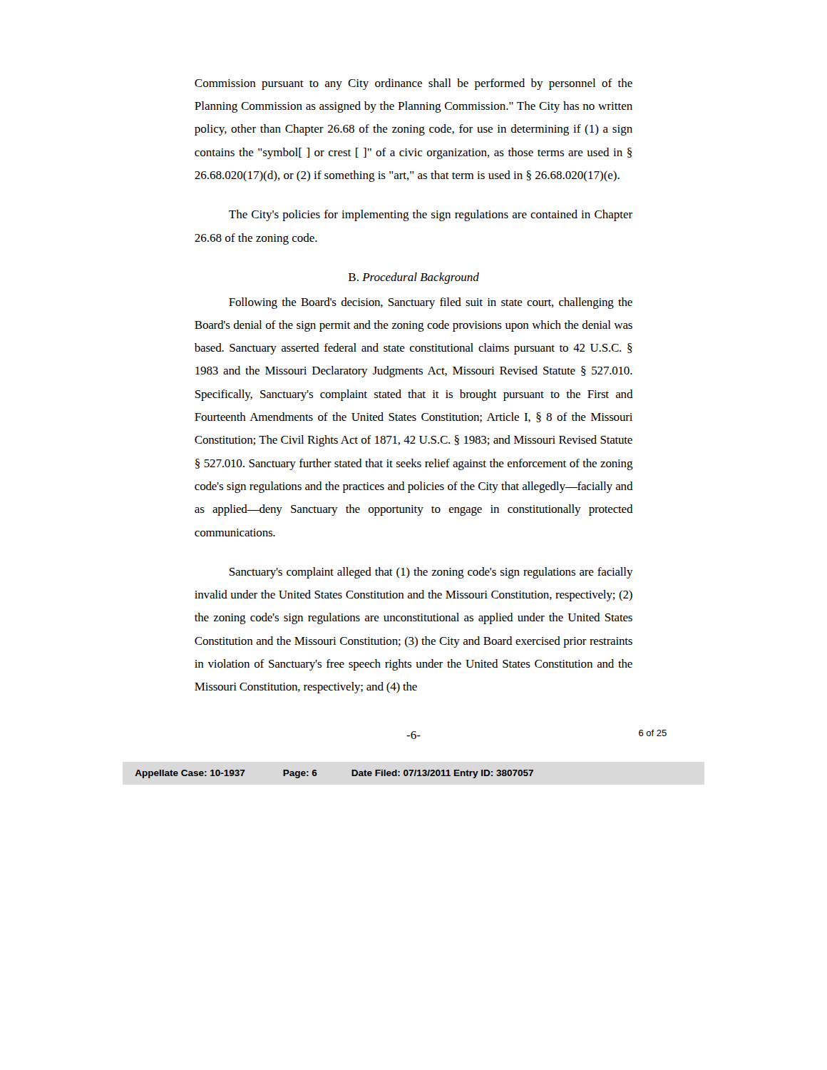Commission pursuant to any City ordinance shall be performed by personnel of the Planning Commission as assigned by the Planning Commission." The City has no written policy, other than Chapter 26.68 of the zoning code, for use in determining if (1) a sign contains the "symbol[ ] or crest [ ]" of a civic organization, as those terms are used in § 26.68.020(17)(d), or (2) if something is "art," as that term is used in § 26.68.020(17)(e).
The City's policies for implementing the sign regulations are contained in Chapter 26.68 of the zoning code.
B. Procedural Background
Following the Board's decision, Sanctuary filed suit in state court, challenging the Board's denial of the sign permit and the zoning code provisions upon which the denial was based. Sanctuary asserted federal and state constitutional claims pursuant to 42 U.S.C. § 1983 and the Missouri Declaratory Judgments Act, Missouri Revised Statute § 527.010. Specifically, Sanctuary's complaint stated that it is brought pursuant to the First and Fourteenth Amendments of the United States Constitution; Article I, § 8 of the Missouri Constitution; The Civil Rights Act of 1871, 42 U.S.C. § 1983; and Missouri Revised Statute § 527.010. Sanctuary further stated that it seeks relief against the enforcement of the zoning code's sign regulations and the practices and policies of the City that allegedly—facially and as applied—deny Sanctuary the opportunity to engage in constitutionally protected communications.
Sanctuary's complaint alleged that (1) the zoning code's sign regulations are facially invalid under the United States Constitution and the Missouri Constitution, respectively; (2) the zoning code's sign regulations are unconstitutional as applied under the United States Constitution and the Missouri Constitution; (3) the City and Board exercised prior restraints in violation of Sanctuary's free speech rights under the United States Constitution and the Missouri Constitution, respectively; and (4) the
-6-
6 of 25
Appellate Case: 10-1937 Page: 6 Date Filed: 07/13/2011 Entry ID: 3807057